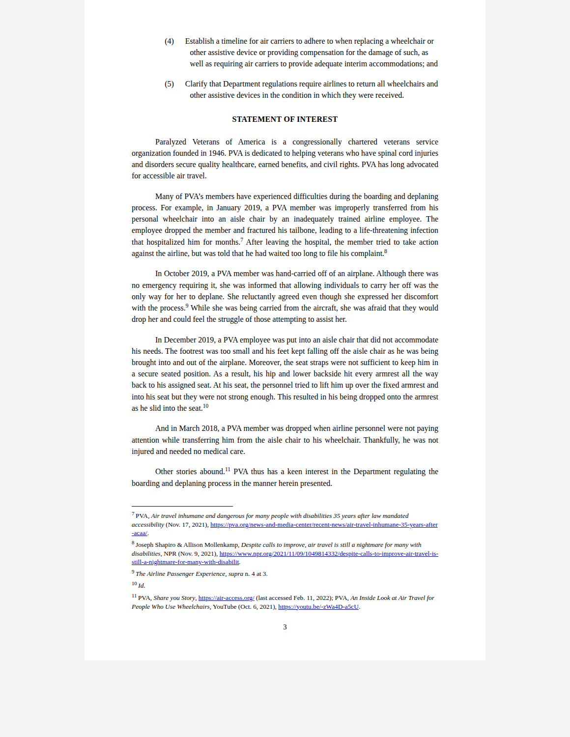(4) Establish a timeline for air carriers to adhere to when replacing a wheelchair or other assistive device or providing compensation for the damage of such, as well as requiring air carriers to provide adequate interim accommodations; and
(5) Clarify that Department regulations require airlines to return all wheelchairs and other assistive devices in the condition in which they were received.
STATEMENT OF INTEREST
Paralyzed Veterans of America is a congressionally chartered veterans service organization founded in 1946. PVA is dedicated to helping veterans who have spinal cord injuries and disorders secure quality healthcare, earned benefits, and civil rights. PVA has long advocated for accessible air travel.
Many of PVA’s members have experienced difficulties during the boarding and deplaning process. For example, in January 2019, a PVA member was improperly transferred from his personal wheelchair into an aisle chair by an inadequately trained airline employee. The employee dropped the member and fractured his tailbone, leading to a life-threatening infection that hospitalized him for months.7 After leaving the hospital, the member tried to take action against the airline, but was told that he had waited too long to file his complaint.8
In October 2019, a PVA member was hand-carried off of an airplane. Although there was no emergency requiring it, she was informed that allowing individuals to carry her off was the only way for her to deplane. She reluctantly agreed even though she expressed her discomfort with the process.9 While she was being carried from the aircraft, she was afraid that they would drop her and could feel the struggle of those attempting to assist her.
In December 2019, a PVA employee was put into an aisle chair that did not accommodate his needs. The footrest was too small and his feet kept falling off the aisle chair as he was being brought into and out of the airplane. Moreover, the seat straps were not sufficient to keep him in a secure seated position. As a result, his hip and lower backside hit every armrest all the way back to his assigned seat. At his seat, the personnel tried to lift him up over the fixed armrest and into his seat but they were not strong enough. This resulted in his being dropped onto the armrest as he slid into the seat.10
And in March 2018, a PVA member was dropped when airline personnel were not paying attention while transferring him from the aisle chair to his wheelchair. Thankfully, he was not injured and needed no medical care.
Other stories abound.11 PVA thus has a keen interest in the Department regulating the boarding and deplaning process in the manner herein presented.
7 PVA, Air travel inhumane and dangerous for many people with disabilities 35 years after law mandated accessibility (Nov. 17, 2021), https://pva.org/news-and-media-center/recent-news/air-travel-inhumane-35-years-after-acaa/.
8 Joseph Shapiro & Allison Mollenkamp, Despite calls to improve, air travel is still a nightmare for many with disabilities, NPR (Nov. 9, 2021), https://www.npr.org/2021/11/09/1049814332/despite-calls-to-improve-air-travel-is-still-a-nightmare-for-many-with-disabilit.
9 The Airline Passenger Experience, supra n. 4 at 3.
10 Id.
11 PVA, Share you Story, https://air-access.org/ (last accessed Feb. 11, 2022); PVA, An Inside Look at Air Travel for People Who Use Wheelchairs, YouTube (Oct. 6, 2021), https://youtu.be/-zWa4D-a5cU.
3